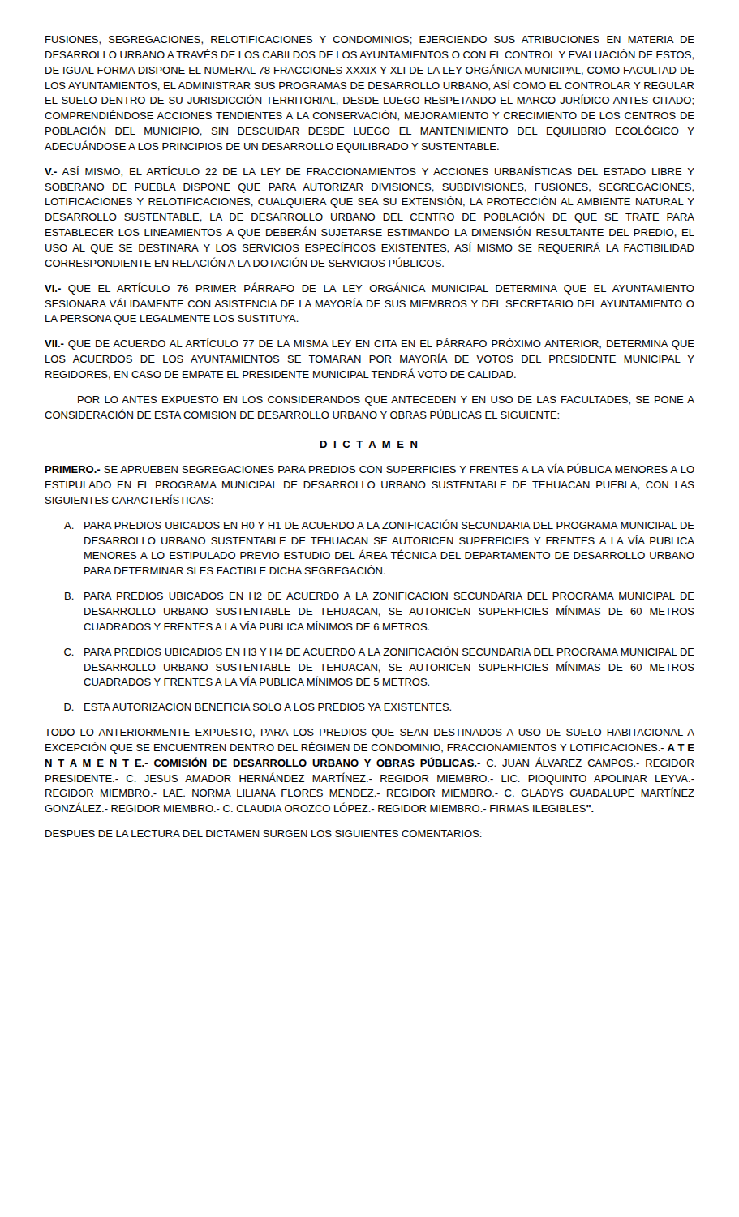FUSIONES, SEGREGACIONES, RELOTIFICACIONES Y CONDOMINIOS; EJERCIENDO SUS ATRIBUCIONES EN MATERIA DE DESARROLLO URBANO A TRAVÉS DE LOS CABILDOS DE LOS AYUNTAMIENTOS O CON EL CONTROL Y EVALUACIÓN DE ESTOS, DE IGUAL FORMA DISPONE EL NUMERAL 78 FRACCIONES XXXIX Y XLI DE LA LEY ORGÁNICA MUNICIPAL, COMO FACULTAD DE LOS AYUNTAMIENTOS, EL ADMINISTRAR SUS PROGRAMAS DE DESARROLLO URBANO, ASÍ COMO EL CONTROLAR Y REGULAR EL SUELO DENTRO DE SU JURISDICCIÓN TERRITORIAL, DESDE LUEGO RESPETANDO EL MARCO JURÍDICO ANTES CITADO; COMPRENDIÉNDOSE ACCIONES TENDIENTES A LA CONSERVACIÓN, MEJORAMIENTO Y CRECIMIENTO DE LOS CENTROS DE POBLACIÓN DEL MUNICIPIO, SIN DESCUIDAR DESDE LUEGO EL MANTENIMIENTO DEL EQUILIBRIO ECOLÓGICO Y ADECUÁNDOSE A LOS PRINCIPIOS DE UN DESARROLLO EQUILIBRADO Y SUSTENTABLE.
V.- ASÍ MISMO, EL ARTÍCULO 22 DE LA LEY DE FRACCIONAMIENTOS Y ACCIONES URBANÍSTICAS DEL ESTADO LIBRE Y SOBERANO DE PUEBLA DISPONE QUE PARA AUTORIZAR DIVISIONES, SUBDIVISIONES, FUSIONES, SEGREGACIONES, LOTIFICACIONES Y RELOTIFICACIONES, CUALQUIERA QUE SEA SU EXTENSIÓN, LA PROTECCIÓN AL AMBIENTE NATURAL Y DESARROLLO SUSTENTABLE, LA DE DESARROLLO URBANO DEL CENTRO DE POBLACIÓN DE QUE SE TRATE PARA ESTABLECER LOS LINEAMIENTOS A QUE DEBERÁN SUJETARSE ESTIMANDO LA DIMENSIÓN RESULTANTE DEL PREDIO, EL USO AL QUE SE DESTINARA Y LOS SERVICIOS ESPECÍFICOS EXISTENTES, ASÍ MISMO SE REQUERIRÁ LA FACTIBILIDAD CORRESPONDIENTE EN RELACIÓN A LA DOTACIÓN DE SERVICIOS PÚBLICOS.
VI.- QUE EL ARTÍCULO 76 PRIMER PÁRRAFO DE LA LEY ORGÁNICA MUNICIPAL DETERMINA QUE EL AYUNTAMIENTO SESIONARA VÁLIDAMENTE CON ASISTENCIA DE LA MAYORÍA DE SUS MIEMBROS Y DEL SECRETARIO DEL AYUNTAMIENTO O LA PERSONA QUE LEGALMENTE LOS SUSTITUYA.
VII.- QUE DE ACUERDO AL ARTÍCULO 77 DE LA MISMA LEY EN CITA EN EL PÁRRAFO PRÓXIMO ANTERIOR, DETERMINA QUE LOS ACUERDOS DE LOS AYUNTAMIENTOS SE TOMARAN POR MAYORÍA DE VOTOS DEL PRESIDENTE MUNICIPAL Y REGIDORES, EN CASO DE EMPATE EL PRESIDENTE MUNICIPAL TENDRÁ VOTO DE CALIDAD.
POR LO ANTES EXPUESTO EN LOS CONSIDERANDOS QUE ANTECEDEN Y EN USO DE LAS FACULTADES, SE PONE A CONSIDERACIÓN DE ESTA COMISION DE DESARROLLO URBANO Y OBRAS PÚBLICAS EL SIGUIENTE:
D I C T A M E N
PRIMERO.- SE APRUEBEN SEGREGACIONES PARA PREDIOS CON SUPERFICIES Y FRENTES A LA VÍA PÚBLICA MENORES A LO ESTIPULADO EN EL PROGRAMA MUNICIPAL DE DESARROLLO URBANO SUSTENTABLE DE TEHUACAN PUEBLA, CON LAS SIGUIENTES CARACTERÍSTICAS:
PARA PREDIOS UBICADOS EN H0 Y H1 DE ACUERDO A LA ZONIFICACIÓN SECUNDARIA DEL PROGRAMA MUNICIPAL DE DESARROLLO URBANO SUSTENTABLE DE TEHUACAN SE AUTORICEN SUPERFICIES Y FRENTES A LA VÍA PUBLICA MENORES A LO ESTIPULADO PREVIO ESTUDIO DEL ÁREA TÉCNICA DEL DEPARTAMENTO DE DESARROLLO URBANO PARA DETERMINAR SI ES FACTIBLE DICHA SEGREGACIÓN.
PARA PREDIOS UBICADOS EN H2 DE ACUERDO A LA ZONIFICACION SECUNDARIA DEL PROGRAMA MUNICIPAL DE DESARROLLO URBANO SUSTENTABLE DE TEHUACAN, SE AUTORICEN SUPERFICIES MÍNIMAS DE 60 METROS CUADRADOS Y FRENTES A LA VÍA PUBLICA MÍNIMOS DE 6 METROS.
PARA PREDIOS UBICADIOS EN H3 Y H4 DE ACUERDO A LA ZONIFICACIÓN SECUNDARIA DEL PROGRAMA MUNICIPAL DE DESARROLLO URBANO SUSTENTABLE DE TEHUACAN, SE AUTORICEN SUPERFICIES MÍNIMAS DE 60 METROS CUADRADOS Y FRENTES A LA VÍA PUBLICA MÍNIMOS DE 5 METROS.
ESTA AUTORIZACION BENEFICIA SOLO A LOS PREDIOS YA EXISTENTES.
TODO LO ANTERIORMENTE EXPUESTO, PARA LOS PREDIOS QUE SEAN DESTINADOS A USO DE SUELO HABITACIONAL A EXCEPCIÓN QUE SE ENCUENTREN DENTRO DEL RÉGIMEN DE CONDOMINIO, FRACCIONAMIENTOS Y LOTIFICACIONES.- A T E N T A M E N T E.- COMISIÓN DE DESARROLLO URBANO Y OBRAS PÚBLICAS.- C. JUAN ÁLVAREZ CAMPOS.- REGIDOR PRESIDENTE.- C. JESUS AMADOR HERNÁNDEZ MARTÍNEZ.- REGIDOR MIEMBRO.- LIC. PIOQUINTO APOLINAR LEYVA.- REGIDOR MIEMBRO.- LAE. NORMA LILIANA FLORES MENDEZ.- REGIDOR MIEMBRO.- C. GLADYS GUADALUPE MARTÍNEZ GONZÁLEZ.- REGIDOR MIEMBRO.- C. CLAUDIA OROZCO LÓPEZ.- REGIDOR MIEMBRO.- FIRMAS ILEGIBLES".
DESPUES DE LA LECTURA DEL DICTAMEN SURGEN LOS SIGUIENTES COMENTARIOS: